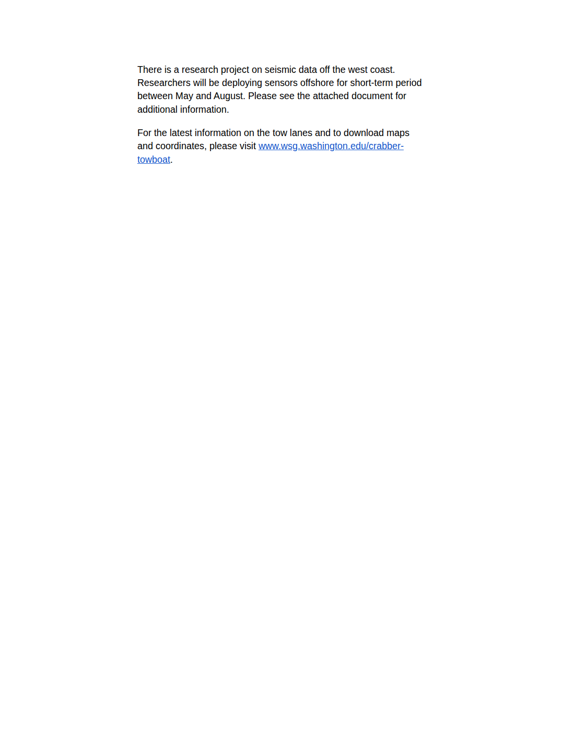There is a research project on seismic data off the west coast. Researchers will be deploying sensors offshore for short-term period between May and August. Please see the attached document for additional information.
For the latest information on the tow lanes and to download maps and coordinates, please visit www.wsg.washington.edu/crabber-towboat.